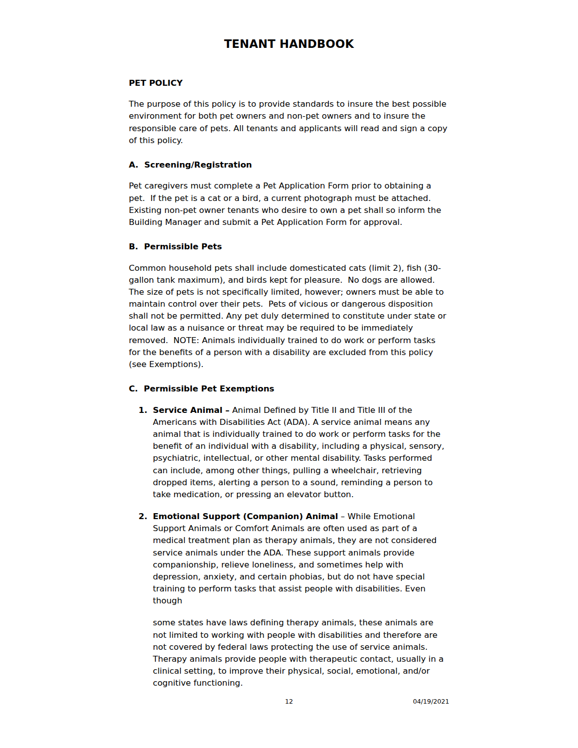TENANT HANDBOOK
PET POLICY
The purpose of this policy is to provide standards to insure the best possible environment for both pet owners and non-pet owners and to insure the responsible care of pets. All tenants and applicants will read and sign a copy of this policy.
A. Screening/Registration
Pet caregivers must complete a Pet Application Form prior to obtaining a pet. If the pet is a cat or a bird, a current photograph must be attached. Existing non-pet owner tenants who desire to own a pet shall so inform the Building Manager and submit a Pet Application Form for approval.
B. Permissible Pets
Common household pets shall include domesticated cats (limit 2), fish (30-gallon tank maximum), and birds kept for pleasure. No dogs are allowed. The size of pets is not specifically limited, however; owners must be able to maintain control over their pets. Pets of vicious or dangerous disposition shall not be permitted. Any pet duly determined to constitute under state or local law as a nuisance or threat may be required to be immediately removed. NOTE: Animals individually trained to do work or perform tasks for the benefits of a person with a disability are excluded from this policy (see Exemptions).
C. Permissible Pet Exemptions
Service Animal – Animal Defined by Title II and Title III of the Americans with Disabilities Act (ADA). A service animal means any animal that is individually trained to do work or perform tasks for the benefit of an individual with a disability, including a physical, sensory, psychiatric, intellectual, or other mental disability. Tasks performed can include, among other things, pulling a wheelchair, retrieving dropped items, alerting a person to a sound, reminding a person to take medication, or pressing an elevator button.
Emotional Support (Companion) Animal – While Emotional Support Animals or Comfort Animals are often used as part of a medical treatment plan as therapy animals, they are not considered service animals under the ADA. These support animals provide companionship, relieve loneliness, and sometimes help with depression, anxiety, and certain phobias, but do not have special training to perform tasks that assist people with disabilities. Even though
some states have laws defining therapy animals, these animals are not limited to working with people with disabilities and therefore are not covered by federal laws protecting the use of service animals. Therapy animals provide people with therapeutic contact, usually in a clinical setting, to improve their physical, social, emotional, and/or cognitive functioning.
12 04/19/2021